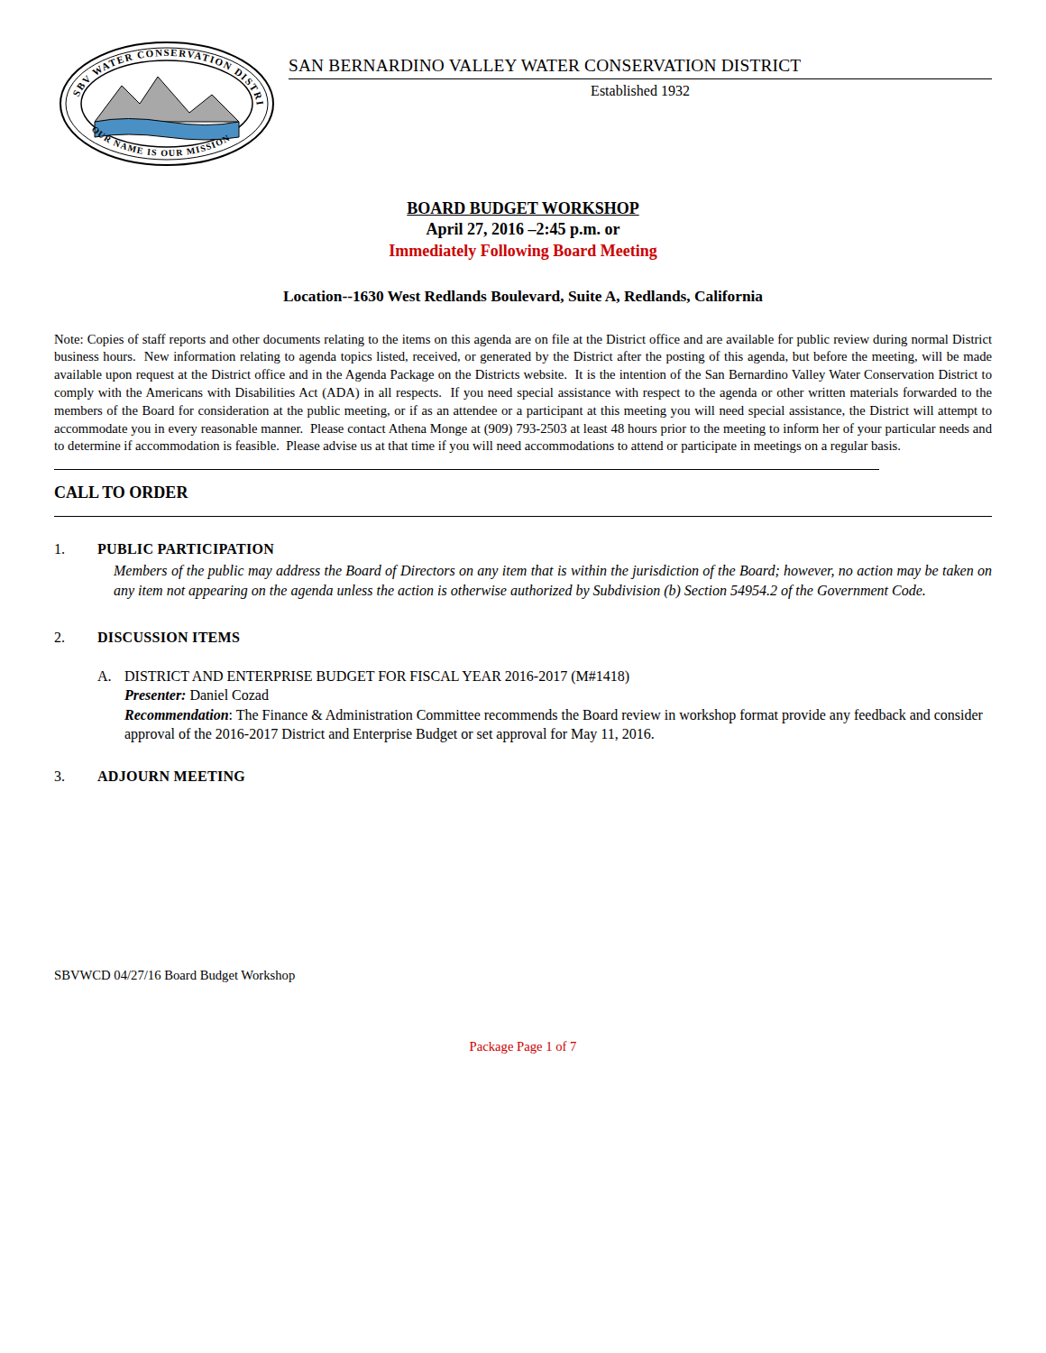SBV WATER CONSERVATION DISTRICT OUR NAME IS OUR MISSION
SAN BERNARDINO VALLEY WATER CONSERVATION DISTRICT
Established 1932
BOARD BUDGET WORKSHOP
April 27, 2016 –2:45 p.m. or
Immediately Following Board Meeting
Location--1630 West Redlands Boulevard, Suite A, Redlands, California
Note: Copies of staff reports and other documents relating to the items on this agenda are on file at the District office and are available for public review during normal District business hours. New information relating to agenda topics listed, received, or generated by the District after the posting of this agenda, but before the meeting, will be made available upon request at the District office and in the Agenda Package on the Districts website. It is the intention of the San Bernardino Valley Water Conservation District to comply with the Americans with Disabilities Act (ADA) in all respects. If you need special assistance with respect to the agenda or other written materials forwarded to the members of the Board for consideration at the public meeting, or if as an attendee or a participant at this meeting you will need special assistance, the District will attempt to accommodate you in every reasonable manner. Please contact Athena Monge at (909) 793-2503 at least 48 hours prior to the meeting to inform her of your particular needs and to determine if accommodation is feasible. Please advise us at that time if you will need accommodations to attend or participate in meetings on a regular basis.
CALL TO ORDER
1.
PUBLIC PARTICIPATION
Members of the public may address the Board of Directors on any item that is within the jurisdiction of the Board; however, no action may be taken on any item not appearing on the agenda unless the action is otherwise authorized by Subdivision (b) Section 54954.2 of the Government Code.
2.
DISCUSSION ITEMS
A.
DISTRICT AND ENTERPRISE BUDGET FOR FISCAL YEAR 2016-2017 (M#1418)
Presenter: Daniel Cozad
Recommendation: The Finance & Administration Committee recommends the Board review in workshop format provide any feedback and consider approval of the 2016-2017 District and Enterprise Budget or set approval for May 11, 2016.
3.
ADJOURN MEETING
SBVWCD 04/27/16 Board Budget Workshop
Package Page 1 of 7